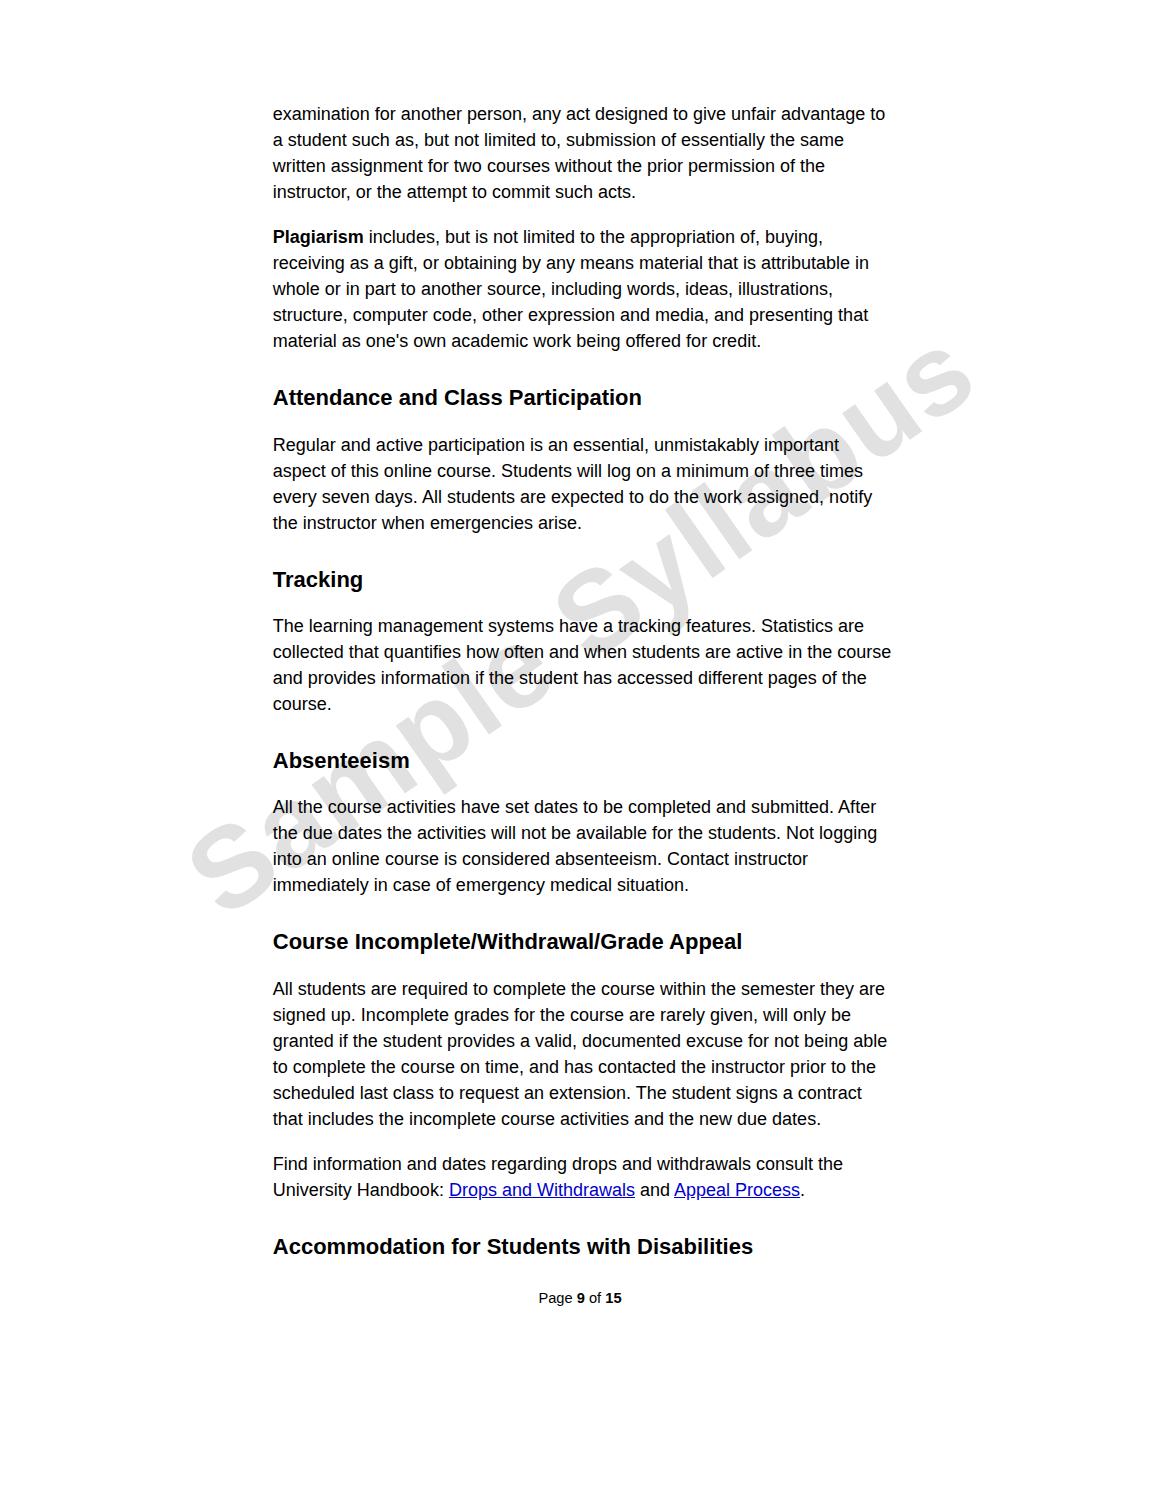Sample Syllabus
examination for another person, any act designed to give unfair advantage to a student such as, but not limited to, submission of essentially the same written assignment for two courses without the prior permission of the instructor, or the attempt to commit such acts.
Plagiarism includes, but is not limited to the appropriation of, buying, receiving as a gift, or obtaining by any means material that is attributable in whole or in part to another source, including words, ideas, illustrations, structure, computer code, other expression and media, and presenting that material as one's own academic work being offered for credit.
Attendance and Class Participation
Regular and active participation is an essential, unmistakably important aspect of this online course. Students will log on a minimum of three times every seven days. All students are expected to do the work assigned, notify the instructor when emergencies arise.
Tracking
The learning management systems have a tracking features. Statistics are collected that quantifies how often and when students are active in the course and provides information if the student has accessed different pages of the course.
Absenteeism
All the course activities have set dates to be completed and submitted. After the due dates the activities will not be available for the students. Not logging into an online course is considered absenteeism. Contact instructor immediately in case of emergency medical situation.
Course Incomplete/Withdrawal/Grade Appeal
All students are required to complete the course within the semester they are signed up. Incomplete grades for the course are rarely given, will only be granted if the student provides a valid, documented excuse for not being able to complete the course on time, and has contacted the instructor prior to the scheduled last class to request an extension. The student signs a contract that includes the incomplete course activities and the new due dates.
Find information and dates regarding drops and withdrawals consult the University Handbook: Drops and Withdrawals and Appeal Process.
Accommodation for Students with Disabilities
Page 9 of 15